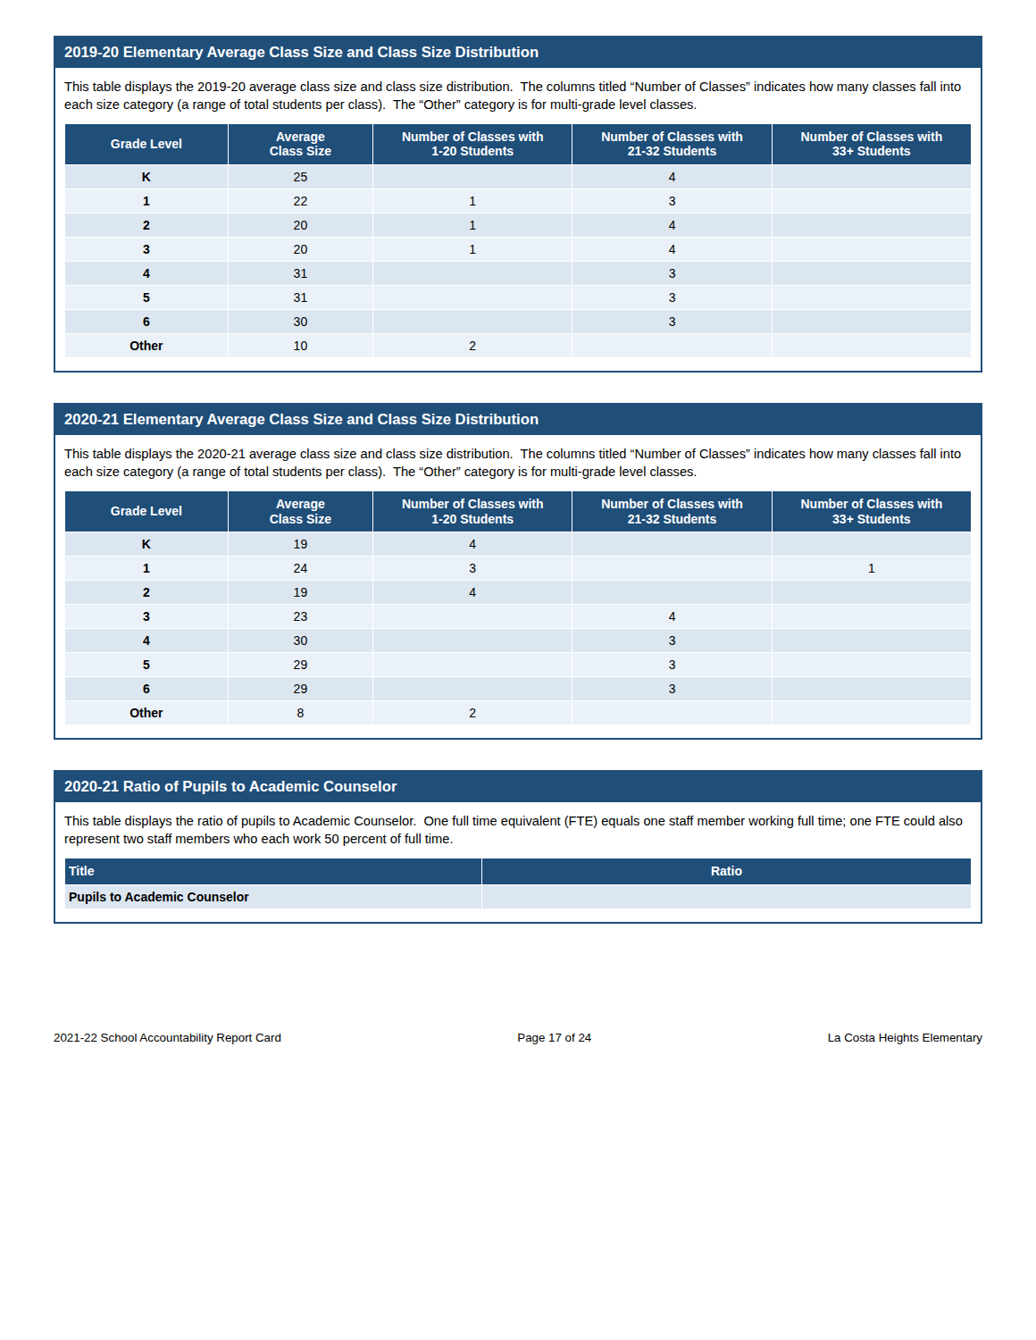2019-20 Elementary Average Class Size and Class Size Distribution
This table displays the 2019-20 average class size and class size distribution. The columns titled “Number of Classes” indicates how many classes fall into each size category (a range of total students per class). The “Other” category is for multi-grade level classes.
| Grade Level | Average Class Size | Number of Classes with 1-20 Students | Number of Classes with 21-32 Students | Number of Classes with 33+ Students |
| --- | --- | --- | --- | --- |
| K | 25 | | 4 | |
| 1 | 22 | 1 | 3 | |
| 2 | 20 | 1 | 4 | |
| 3 | 20 | 1 | 4 | |
| 4 | 31 | | 3 | |
| 5 | 31 | | 3 | |
| 6 | 30 | | 3 | |
| Other | 10 | 2 | | |
2020-21 Elementary Average Class Size and Class Size Distribution
This table displays the 2020-21 average class size and class size distribution. The columns titled “Number of Classes” indicates how many classes fall into each size category (a range of total students per class). The “Other” category is for multi-grade level classes.
| Grade Level | Average Class Size | Number of Classes with 1-20 Students | Number of Classes with 21-32 Students | Number of Classes with 33+ Students |
| --- | --- | --- | --- | --- |
| K | 19 | 4 | | |
| 1 | 24 | 3 | | 1 |
| 2 | 19 | 4 | | |
| 3 | 23 | | 4 | |
| 4 | 30 | | 3 | |
| 5 | 29 | | 3 | |
| 6 | 29 | | 3 | |
| Other | 8 | 2 | | |
2020-21 Ratio of Pupils to Academic Counselor
This table displays the ratio of pupils to Academic Counselor. One full time equivalent (FTE) equals one staff member working full time; one FTE could also represent two staff members who each work 50 percent of full time.
| Title | Ratio |
| --- | --- |
| Pupils to Academic Counselor | |
2021-22 School Accountability Report Card Page 17 of 24 La Costa Heights Elementary